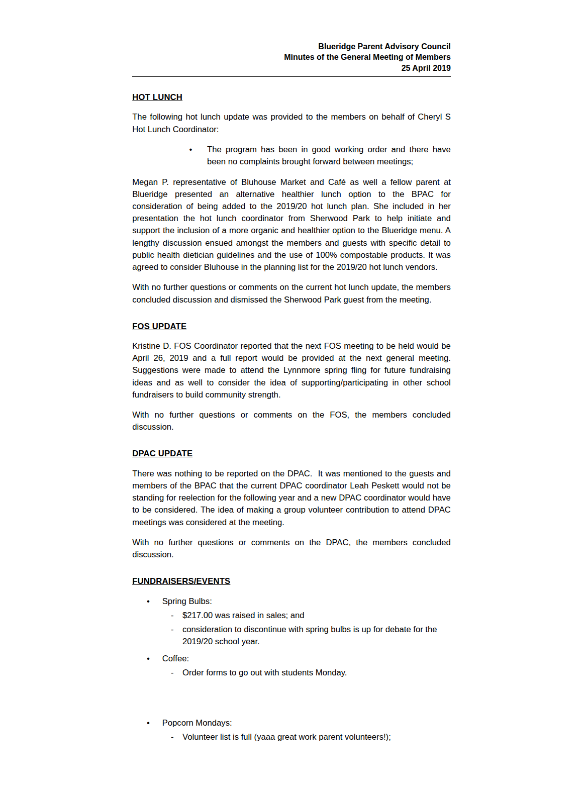Blueridge Parent Advisory Council Minutes of the General Meeting of Members 25 April 2019
HOT LUNCH
The following hot lunch update was provided to the members on behalf of Cheryl S Hot Lunch Coordinator:
The program has been in good working order and there have been no complaints brought forward between meetings;
Megan P. representative of Bluhouse Market and Café as well a fellow parent at Blueridge presented an alternative healthier lunch option to the BPAC for consideration of being added to the 2019/20 hot lunch plan. She included in her presentation the hot lunch coordinator from Sherwood Park to help initiate and support the inclusion of a more organic and healthier option to the Blueridge menu. A lengthy discussion ensued amongst the members and guests with specific detail to public health dietician guidelines and the use of 100% compostable products. It was agreed to consider Bluhouse in the planning list for the 2019/20 hot lunch vendors.
With no further questions or comments on the current hot lunch update, the members concluded discussion and dismissed the Sherwood Park guest from the meeting.
FOS UPDATE
Kristine D. FOS Coordinator reported that the next FOS meeting to be held would be April 26, 2019 and a full report would be provided at the next general meeting. Suggestions were made to attend the Lynnmore spring fling for future fundraising ideas and as well to consider the idea of supporting/participating in other school fundraisers to build community strength.
With no further questions or comments on the FOS, the members concluded discussion.
DPAC UPDATE
There was nothing to be reported on the DPAC. It was mentioned to the guests and members of the BPAC that the current DPAC coordinator Leah Peskett would not be standing for reelection for the following year and a new DPAC coordinator would have to be considered. The idea of making a group volunteer contribution to attend DPAC meetings was considered at the meeting.
With no further questions or comments on the DPAC, the members concluded discussion.
FUNDRAISERS/EVENTS
Spring Bulbs:
$217.00 was raised in sales; and
consideration to discontinue with spring bulbs is up for debate for the 2019/20 school year.
Coffee:
Order forms to go out with students Monday.
Popcorn Mondays:
Volunteer list is full (yaaa great work parent volunteers!);